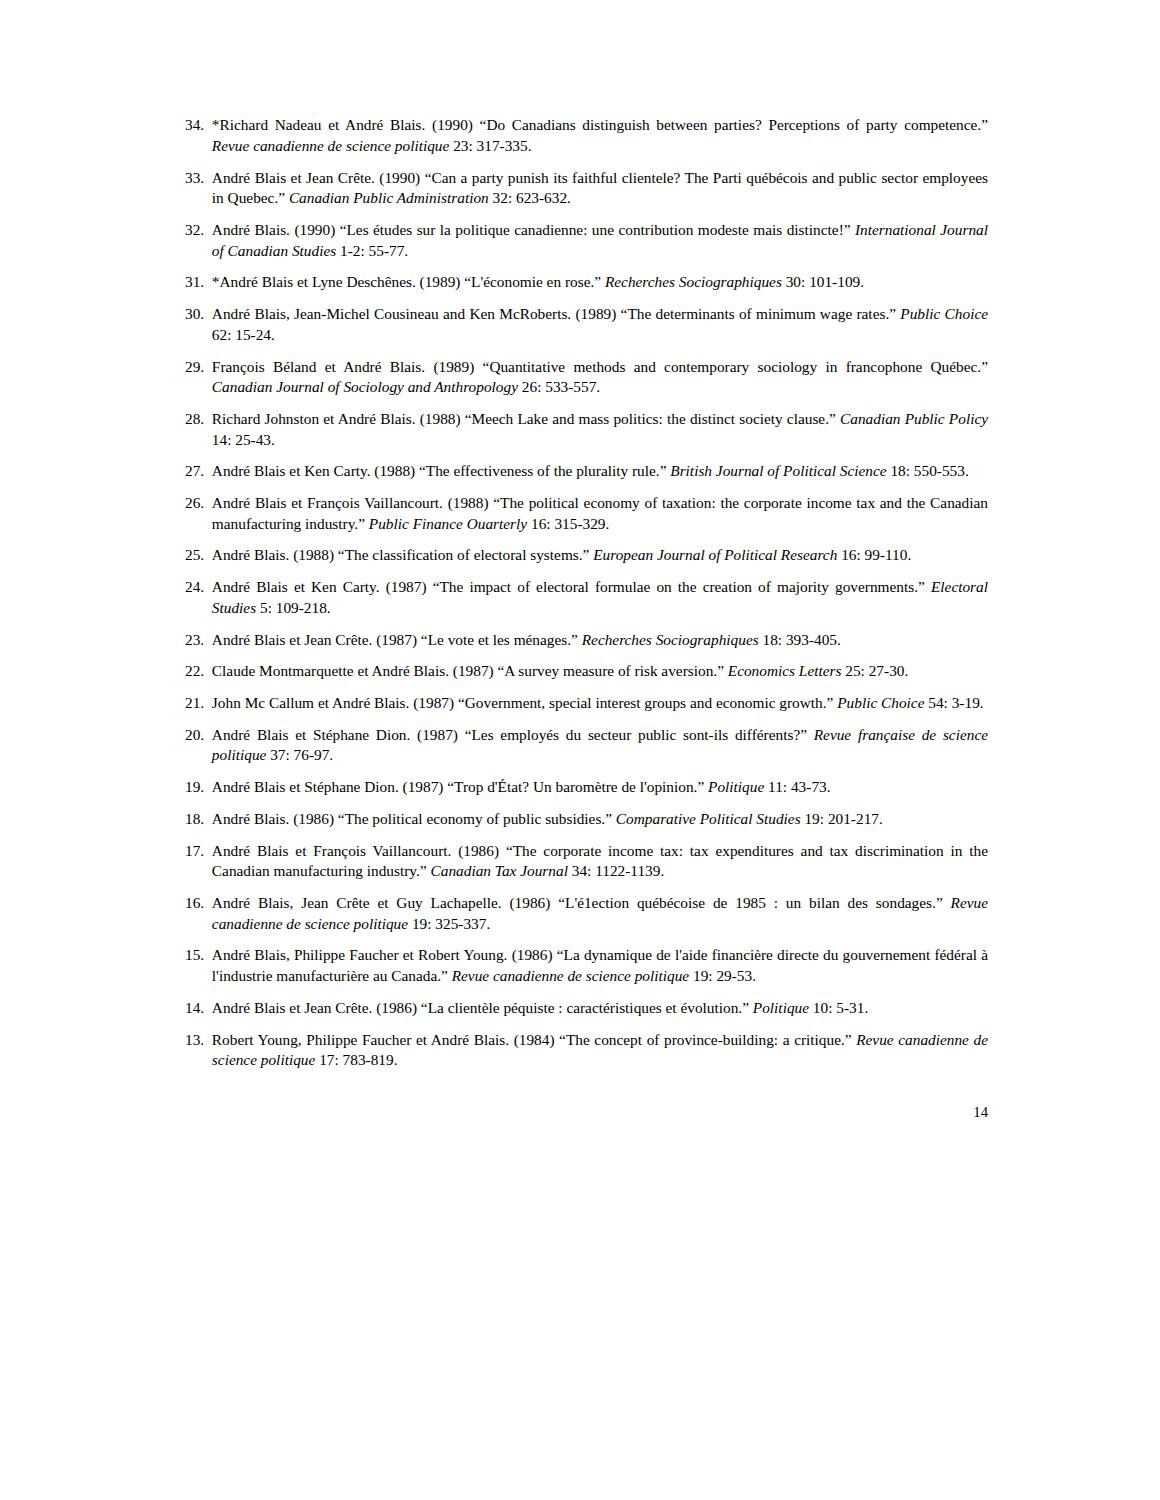34.*Richard Nadeau et André Blais. (1990) “Do Canadians distinguish between parties? Perceptions of party competence.” Revue canadienne de science politique 23: 317-335.
33. André Blais et Jean Crête. (1990) “Can a party punish its faithful clientele? The Parti québécois and public sector employees in Quebec.” Canadian Public Administration 32: 623-632.
32. André Blais. (1990) “Les études sur la politique canadienne: une contribution modeste mais distincte!” International Journal of Canadian Studies 1-2: 55-77.
31.*André Blais et Lyne Deschênes. (1989) “L'économie en rose.” Recherches Sociographiques 30: 101-109.
30. André Blais, Jean-Michel Cousineau and Ken McRoberts. (1989) “The determinants of minimum wage rates.” Public Choice 62: 15-24.
29. François Béland et André Blais. (1989) “Quantitative methods and contemporary sociology in francophone Québec.” Canadian Journal of Sociology and Anthropology 26: 533-557.
28. Richard Johnston et André Blais. (1988) “Meech Lake and mass politics: the distinct society clause.” Canadian Public Policy 14: 25-43.
27. André Blais et Ken Carty. (1988) “The effectiveness of the plurality rule.” British Journal of Political Science 18: 550-553.
26. André Blais et François Vaillancourt. (1988) “The political economy of taxation: the corporate income tax and the Canadian manufacturing industry.” Public Finance Ouarterly 16: 315-329.
25. André Blais. (1988) “The classification of electoral systems.” European Journal of Political Research 16: 99-110.
24. André Blais et Ken Carty. (1987) “The impact of electoral formulae on the creation of majority governments.” Electoral Studies 5: 109-218.
23. André Blais et Jean Crête. (1987) “Le vote et les ménages.” Recherches Sociographiques 18: 393-405.
22. Claude Montmarquette et André Blais. (1987) “A survey measure of risk aversion.” Economics Letters 25: 27-30.
21. John Mc Callum et André Blais. (1987) “Government, special interest groups and economic growth.” Public Choice 54: 3-19.
20. André Blais et Stéphane Dion. (1987) “Les employés du secteur public sont-ils différents?” Revue française de science politique 37: 76-97.
19. André Blais et Stéphane Dion. (1987) “Trop d'État? Un baromètre de l'opinion.” Politique 11: 43-73.
18. André Blais. (1986) “The political economy of public subsidies.” Comparative Political Studies 19: 201-217.
17. André Blais et François Vaillancourt. (1986) “The corporate income tax: tax expenditures and tax discrimination in the Canadian manufacturing industry.” Canadian Tax Journal 34: 1122-1139.
16. André Blais, Jean Crête et Guy Lachapelle. (1986) “L'é1ection québécoise de 1985 : un bilan des sondages.” Revue canadienne de science politique 19: 325-337.
15. André Blais, Philippe Faucher et Robert Young. (1986) “La dynamique de l'aide financière directe du gouvernement fédéral à l'industrie manufacturière au Canada.” Revue canadienne de science politique 19: 29-53.
14. André Blais et Jean Crête. (1986) “La clientèle péquiste : caractéristiques et évolution.” Politique 10: 5-31.
13. Robert Young, Philippe Faucher et André Blais. (1984) “The concept of province-building: a critique.” Revue canadienne de science politique 17: 783-819.
14